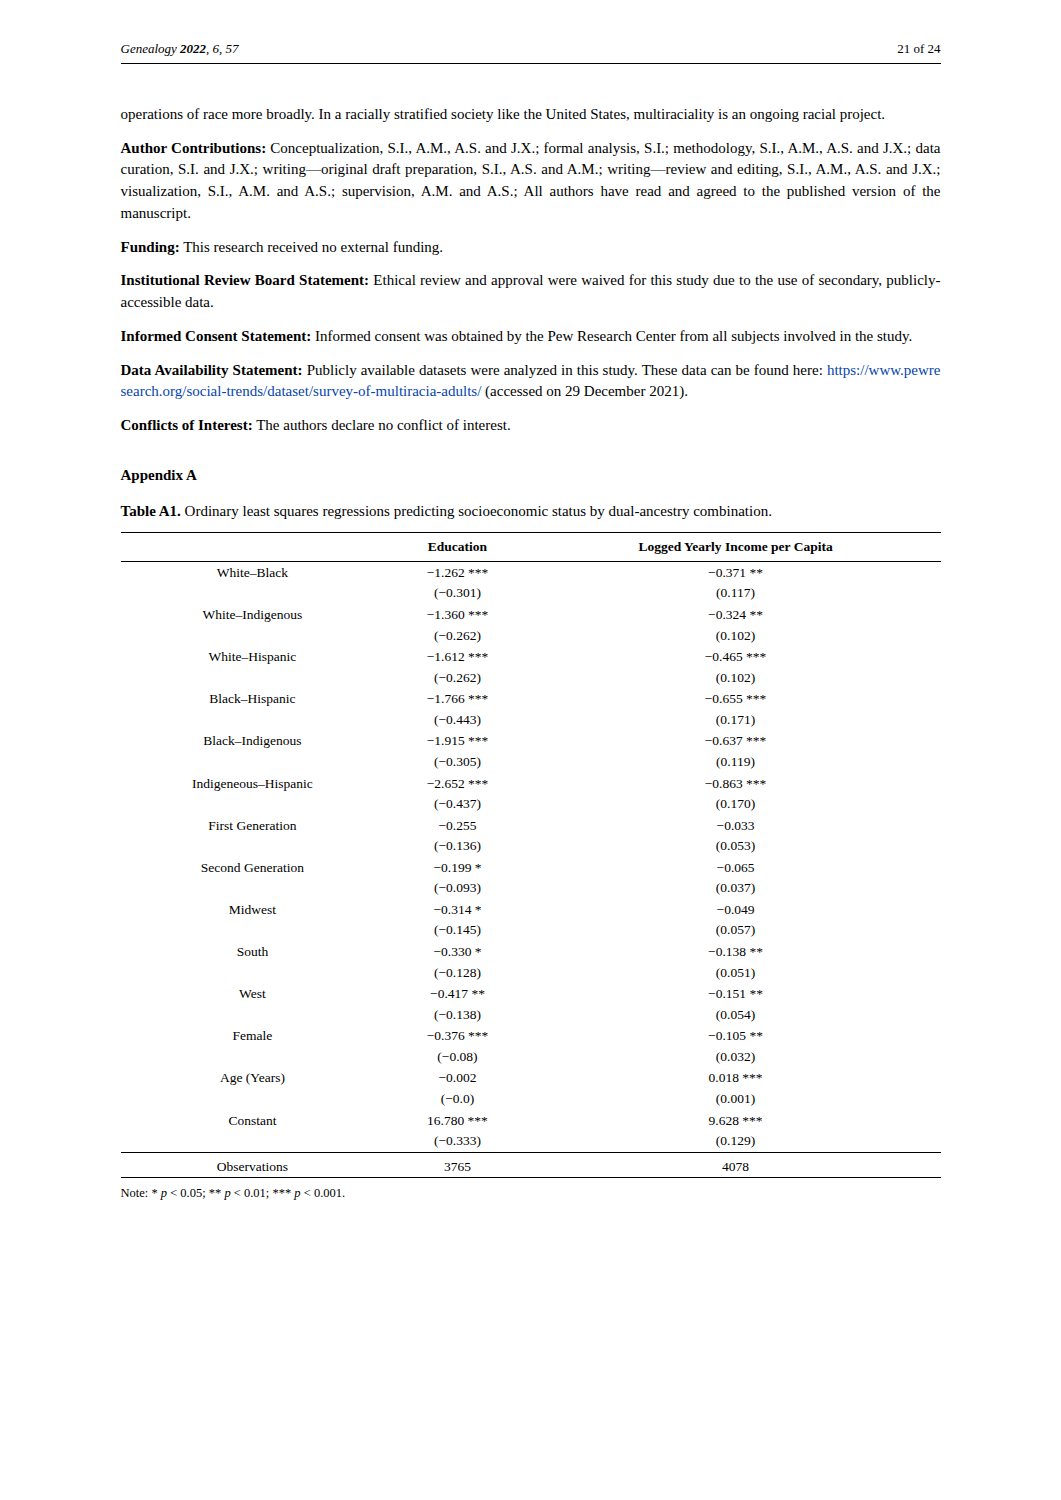Genealogy 2022, 6, 57 21 of 24
operations of race more broadly. In a racially stratified society like the United States, multiraciality is an ongoing racial project.
Author Contributions: Conceptualization, S.I., A.M., A.S. and J.X.; formal analysis, S.I.; methodology, S.I., A.M., A.S. and J.X.; data curation, S.I. and J.X.; writing—original draft preparation, S.I., A.S. and A.M.; writing—review and editing, S.I., A.M., A.S. and J.X.; visualization, S.I., A.M. and A.S.; supervision, A.M. and A.S.; All authors have read and agreed to the published version of the manuscript.
Funding: This research received no external funding.
Institutional Review Board Statement: Ethical review and approval were waived for this study due to the use of secondary, publicly-accessible data.
Informed Consent Statement: Informed consent was obtained by the Pew Research Center from all subjects involved in the study.
Data Availability Statement: Publicly available datasets were analyzed in this study. These data can be found here: https://www.pewresearch.org/social-trends/dataset/survey-of-multiracia-adults/ (accessed on 29 December 2021).
Conflicts of Interest: The authors declare no conflict of interest.
Appendix A
Table A1. Ordinary least squares regressions predicting socioeconomic status by dual-ancestry combination.
| | Education | Logged Yearly Income per Capita |
| --- | --- | --- |
| White–Black | −1.262 *** | −0.371 ** |
| | (−0.301) | (0.117) |
| White–Indigenous | −1.360 *** | −0.324 ** |
| | (−0.262) | (0.102) |
| White–Hispanic | −1.612 *** | −0.465 *** |
| | (−0.262) | (0.102) |
| Black–Hispanic | −1.766 *** | −0.655 *** |
| | (−0.443) | (0.171) |
| Black–Indigenous | −1.915 *** | −0.637 *** |
| | (−0.305) | (0.119) |
| Indigeneous–Hispanic | −2.652 *** | −0.863 *** |
| | (−0.437) | (0.170) |
| First Generation | −0.255 | −0.033 |
| | (−0.136) | (0.053) |
| Second Generation | −0.199 * | −0.065 |
| | (−0.093) | (0.037) |
| Midwest | −0.314 * | −0.049 |
| | (−0.145) | (0.057) |
| South | −0.330 * | −0.138 ** |
| | (−0.128) | (0.051) |
| West | −0.417 ** | −0.151 ** |
| | (−0.138) | (0.054) |
| Female | −0.376 *** | −0.105 ** |
| | (−0.08) | (0.032) |
| Age (Years) | −0.002 | 0.018 *** |
| | (−0.0) | (0.001) |
| Constant | 16.780 *** | 9.628 *** |
| | (−0.333) | (0.129) |
| Observations | 3765 | 4078 |
Note: * p < 0.05; ** p < 0.01; *** p < 0.001.